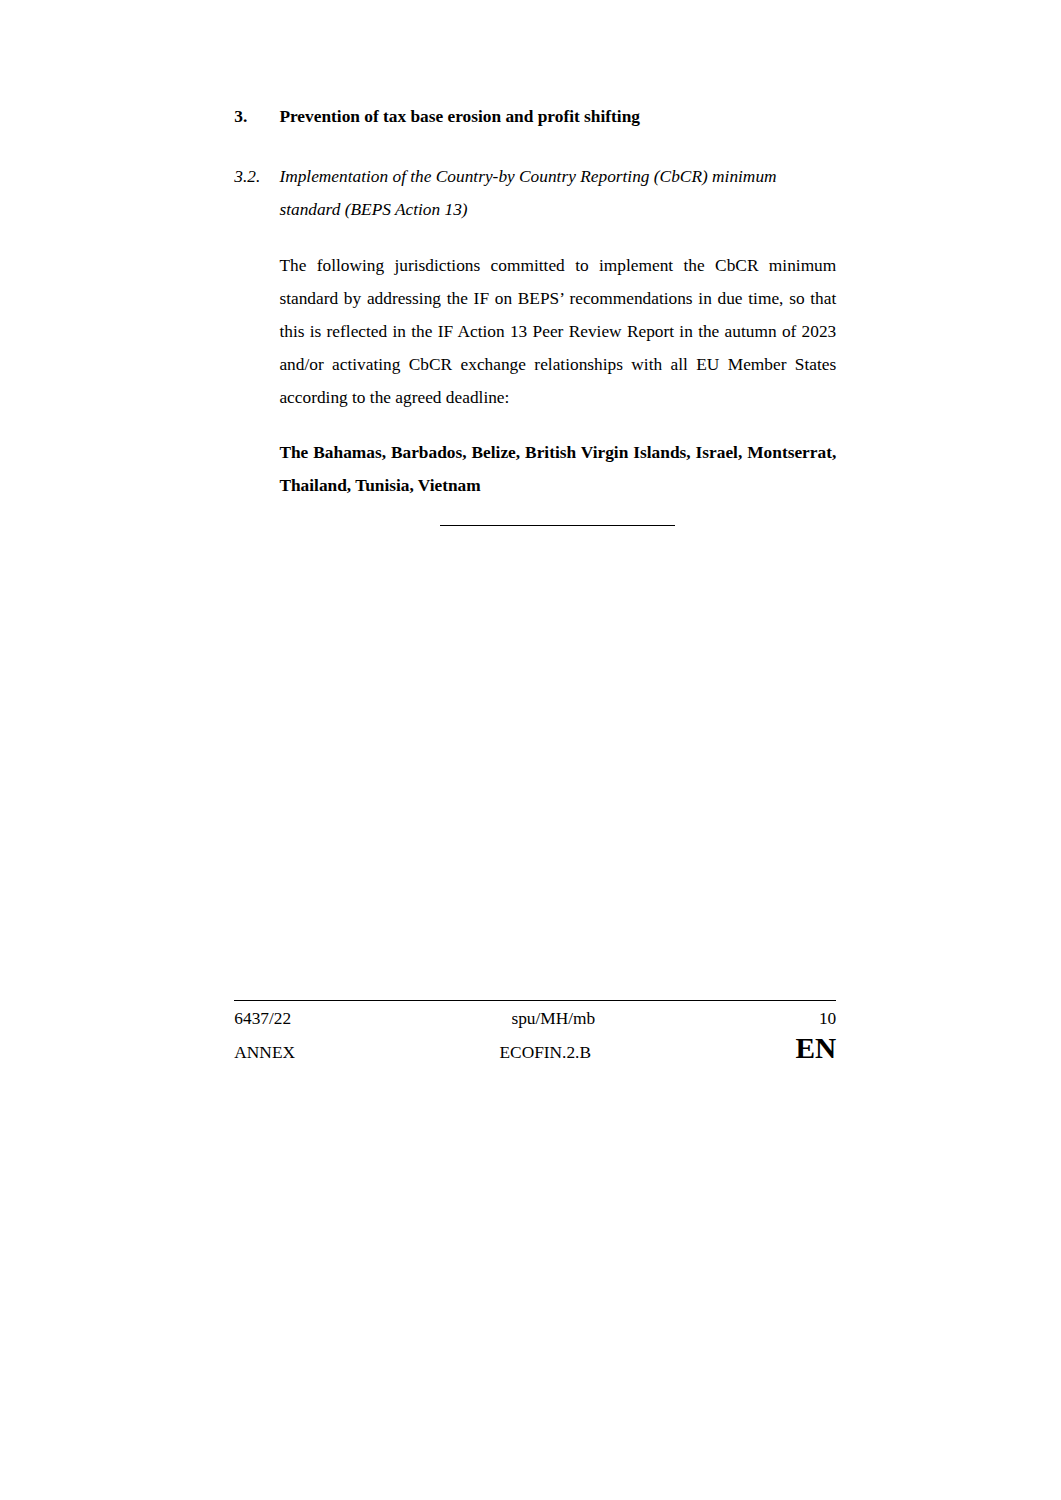3. Prevention of tax base erosion and profit shifting
3.2. Implementation of the Country-by Country Reporting (CbCR) minimum standard (BEPS Action 13)
The following jurisdictions committed to implement the CbCR minimum standard by addressing the IF on BEPS’ recommendations in due time, so that this is reflected in the IF Action 13 Peer Review Report in the autumn of 2023 and/or activating CbCR exchange relationships with all EU Member States according to the agreed deadline:
The Bahamas, Barbados, Belize, British Virgin Islands, Israel, Montserrat, Thailand, Tunisia, Vietnam
6437/22 spu/MH/mb 10
ANNEX ECOFIN.2.B EN